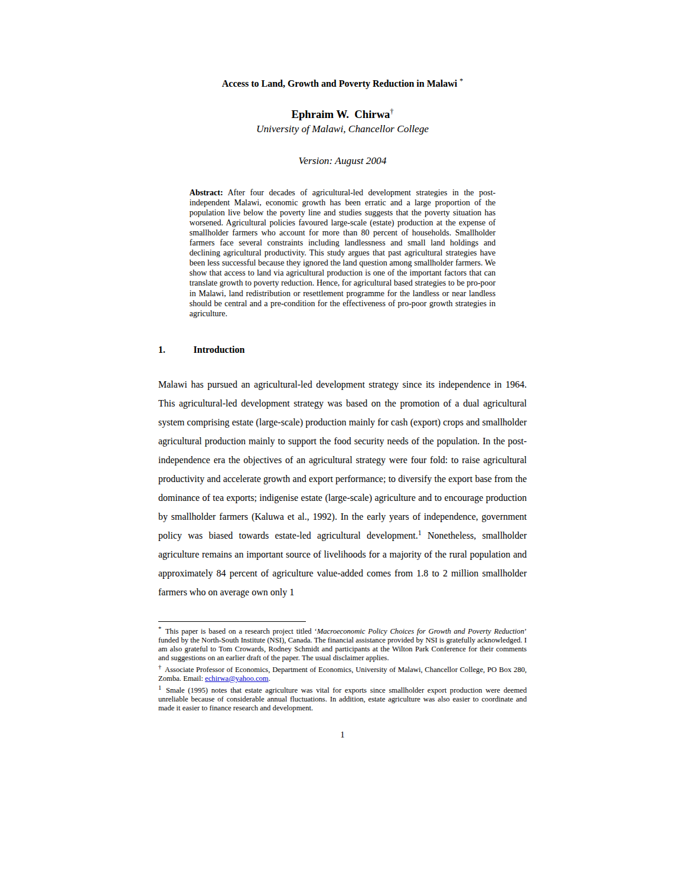Access to Land, Growth and Poverty Reduction in Malawi *
Ephraim W. Chirwa†
University of Malawi, Chancellor College
Version: August 2004
Abstract: After four decades of agricultural-led development strategies in the post-independent Malawi, economic growth has been erratic and a large proportion of the population live below the poverty line and studies suggests that the poverty situation has worsened. Agricultural policies favoured large-scale (estate) production at the expense of smallholder farmers who account for more than 80 percent of households. Smallholder farmers face several constraints including landlessness and small land holdings and declining agricultural productivity. This study argues that past agricultural strategies have been less successful because they ignored the land question among smallholder farmers. We show that access to land via agricultural production is one of the important factors that can translate growth to poverty reduction. Hence, for agricultural based strategies to be pro-poor in Malawi, land redistribution or resettlement programme for the landless or near landless should be central and a pre-condition for the effectiveness of pro-poor growth strategies in agriculture.
1. Introduction
Malawi has pursued an agricultural-led development strategy since its independence in 1964. This agricultural-led development strategy was based on the promotion of a dual agricultural system comprising estate (large-scale) production mainly for cash (export) crops and smallholder agricultural production mainly to support the food security needs of the population. In the post-independence era the objectives of an agricultural strategy were four fold: to raise agricultural productivity and accelerate growth and export performance; to diversify the export base from the dominance of tea exports; indigenise estate (large-scale) agriculture and to encourage production by smallholder farmers (Kaluwa et al., 1992). In the early years of independence, government policy was biased towards estate-led agricultural development.1 Nonetheless, smallholder agriculture remains an important source of livelihoods for a majority of the rural population and approximately 84 percent of agriculture value-added comes from 1.8 to 2 million smallholder farmers who on average own only 1
* This paper is based on a research project titled ‘Macroeconomic Policy Choices for Growth and Poverty Reduction’ funded by the North-South Institute (NSI), Canada. The financial assistance provided by NSI is gratefully acknowledged. I am also grateful to Tom Crowards, Rodney Schmidt and participants at the Wilton Park Conference for their comments and suggestions on an earlier draft of the paper. The usual disclaimer applies.
† Associate Professor of Economics, Department of Economics, University of Malawi, Chancellor College, PO Box 280, Zomba. Email: echirwa@yahoo.com.
1 Smale (1995) notes that estate agriculture was vital for exports since smallholder export production were deemed unreliable because of considerable annual fluctuations. In addition, estate agriculture was also easier to coordinate and made it easier to finance research and development.
1